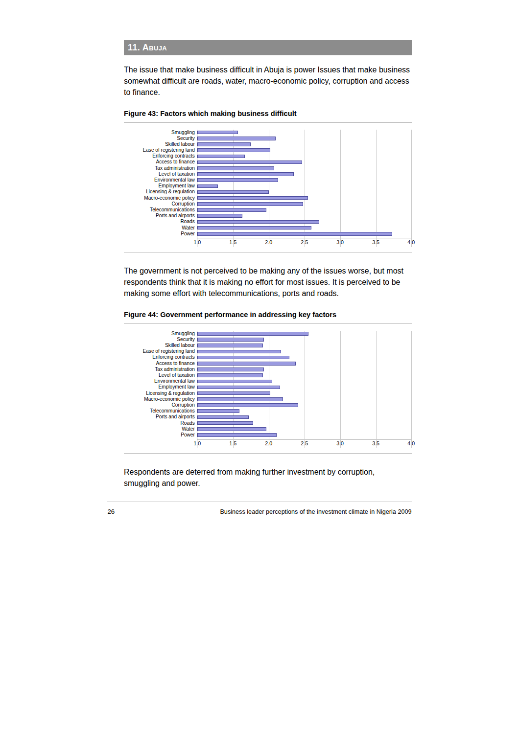11. Abuja
The issue that make business difficult in Abuja is power Issues that make business somewhat difficult are roads, water, macro-economic policy, corruption and access to finance.
Figure 43: Factors which making business difficult
Smuggling
Security
Skilled labour
Ease of registering land
Enforcing contracts
Access to finance
Tax administration
Level of taxation
Environmental law
Employment law
Licensing & regulation
Macro-economic policy
Corruption
Telecommunications
Ports and airports
Roads
Water
Power
1.0 1.5 2.0 2.5 3.0 3.5 4.0
The government is not perceived to be making any of the issues worse, but most respondents think that it is making no effort for most issues. It is perceived to be making some effort with telecommunications, ports and roads.
Figure 44: Government performance in addressing key factors
Smuggling
Security
Skilled labour
Ease of registering land
Enforcing contracts
Access to finance
Tax administration
Level of taxation
Environmental law
Employment law
Licensing & regulation
Macro-economic policy
Corruption
Telecommunications
Ports and airports
Roads
Water
Power
1.0 1.5 2.0 2.5 3.0 3.5 4.0
Respondents are deterred from making further investment by corruption, smuggling and power.
26
Business leader perceptions of the investment climate in Nigeria 2009